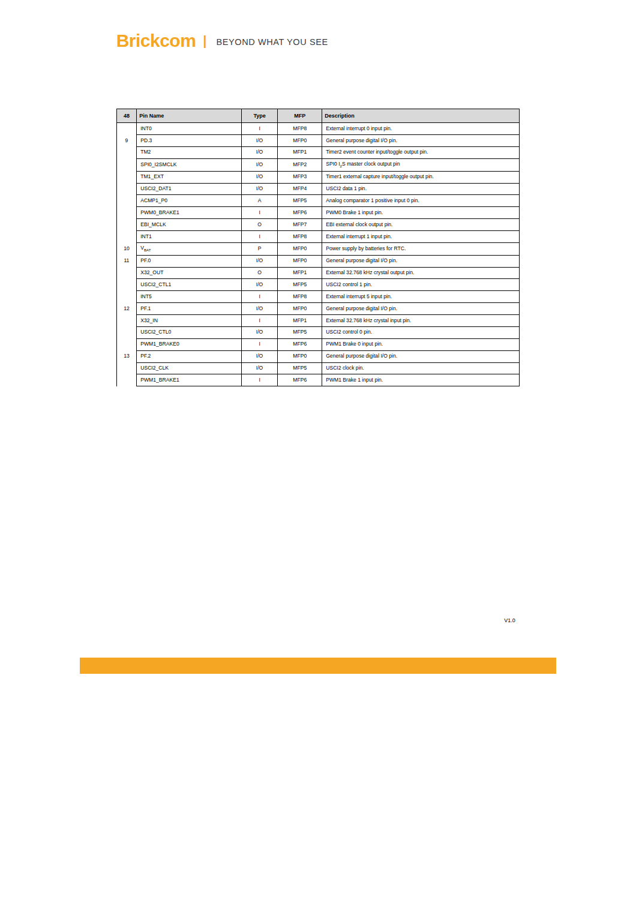Brick com
|
BEYOND WHAT YOU SEE
| 48 | Pin Name | Type | MFP | Description |
| --- | --- | --- | --- | --- |
| | INT0 | I | MFP8 | External interrupt 0 input pin. |
| 9 | PD.3 | I/O | MFP0 | General purpose digital I/O pin. |
| | TM2 | I/O | MFP1 | Timer2 event counter input/toggle output pin. |
| | SPI0_I2SMCLK | I/O | MFP2 | SPI0 I 2 S master clock output pin |
| | TM1_EXT | I/O | MFP3 | Timer1 external capture input/toggle output pin. |
| | USCI2_DAT1 | I/O | MFP4 | USCI2 data 1 pin. |
| | ACMP1_P0 | A | MFP5 | Analog comparator 1 positive input 0 pin. |
| | PWM0_BRAKE1 | I | MFP6 | PWM0 Brake 1 input pin. |
| | EBI_MCLK | O | MFP7 | EBI external clock output pin. |
| | INT1 | I | MFP8 | External interrupt 1 input pin. |
| 10 | V BAT | P | MFP0 | Power supply by batteries for RTC. |
| 11 | PF.0 | I/O | MFP0 | General purpose digital I/O pin. |
| | X32_OUT | O | MFP1 | External 32.768 kHz crystal output pin. |
| | USCI2_CTL1 | I/O | MFP5 | USCI2 control 1 pin. |
| | INT5 | I | MFP8 | External interrupt 5 input pin. |
| 12 | PF.1 | I/O | MFP0 | General purpose digital I/O pin. |
| | X32_IN | I | MFP1 | External 32.768 kHz crystal input pin. |
| | USCI2_CTL0 | I/O | MFP5 | USCI2 control 0 pin. |
| | PWM1_BRAKE0 | I | MFP6 | PWM1 Brake 0 input pin. |
| 13 | PF.2 | I/O | MFP0 | General purpose digital I/O pin. |
| | USCI2_CLK | I/O | MFP5 | USCI2 clock pin. |
| | PWM1_BRAKE1 | I | MFP6 | PWM1 Brake 1 input pin. |
V1.0